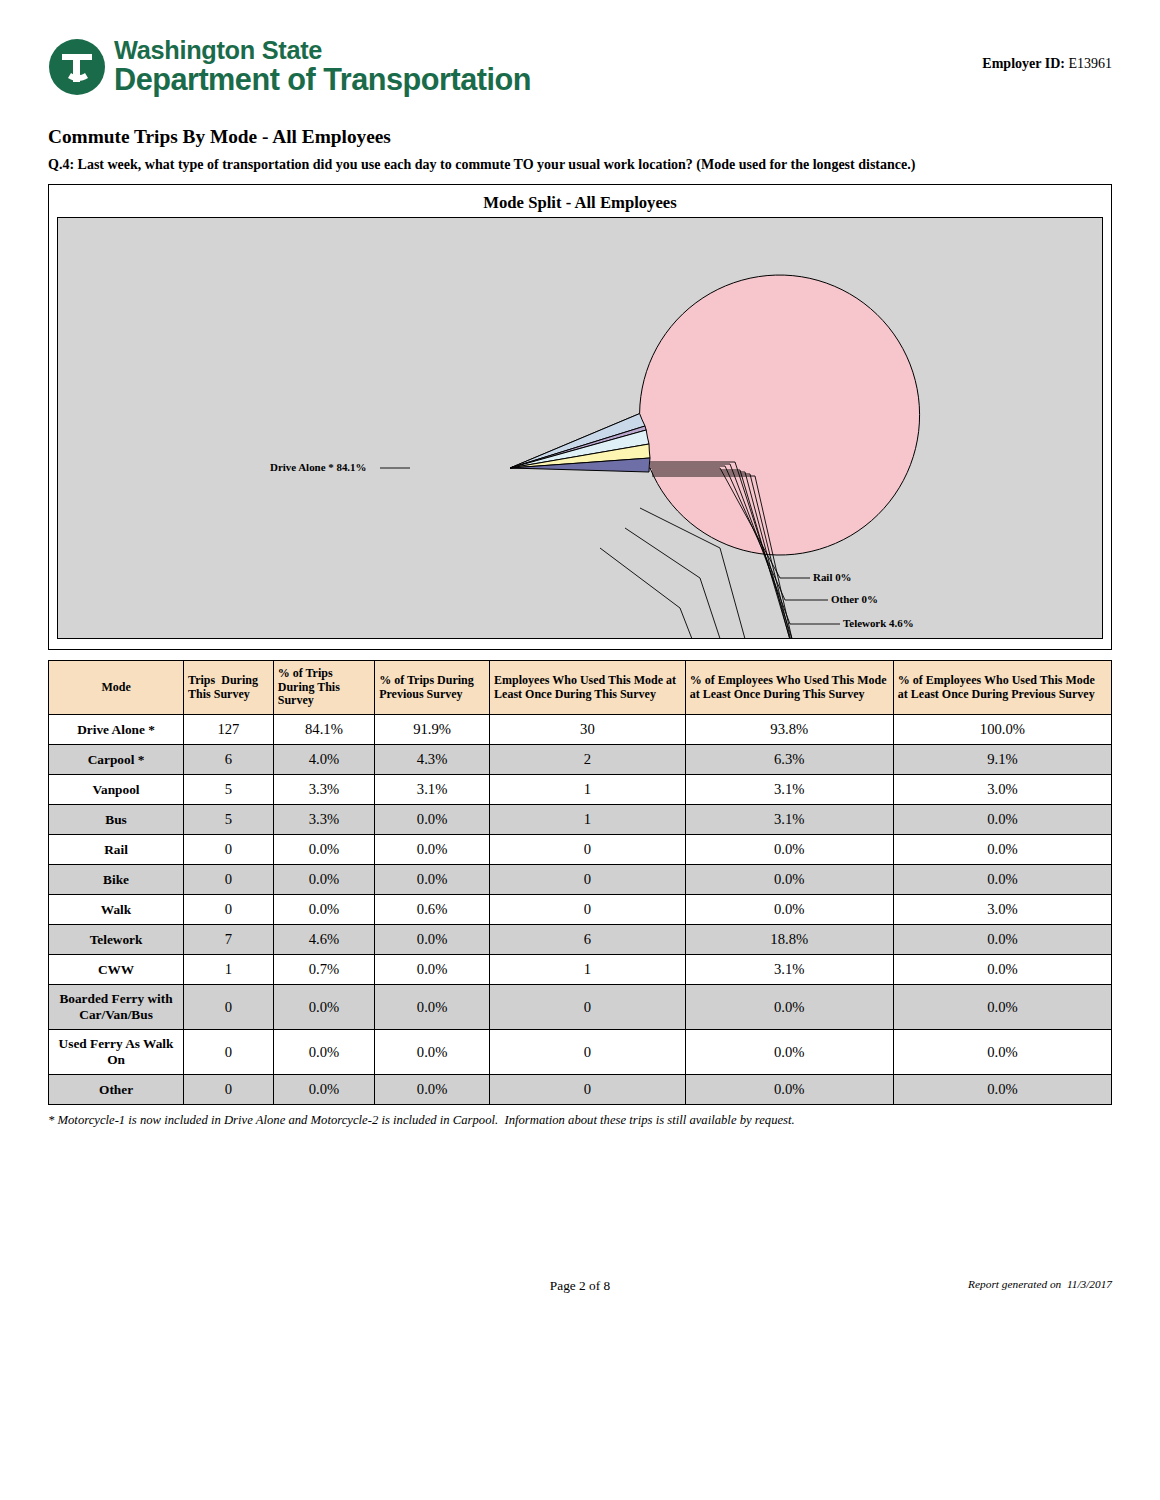Washington State
Department of Transportation
Employer ID: E13961
Commute Trips By Mode - All Employees
Q.4: Last week, what type of transportation did you use each day to commute TO your usual work location? (Mode used for the longest distance.)
Mode Split - All Employees
Rail 0% Other 0% Telework 4.6% Used Ferry As Walk On 0% Vanpool 3.3% Walk 0% Boarded Ferry with Car/Van/Bus 0% Bike 0% Bus 3.3% Carpool * 4% CWW 0.7% Drive Alone * 84.1%
| Mode | Trips During This Survey | % of Trips During This Survey | % of Trips During Previous Survey | Employees Who Used This Mode at Least Once During This Survey | % of Employees Who Used This Mode at Least Once During This Survey | % of Employees Who Used This Mode at Least Once During Previous Survey |
| --- | --- | --- | --- | --- | --- | --- |
| Drive Alone * | 127 | 84.1% | 91.9% | 30 | 93.8% | 100.0% |
| Carpool * | 6 | 4.0% | 4.3% | 2 | 6.3% | 9.1% |
| Vanpool | 5 | 3.3% | 3.1% | 1 | 3.1% | 3.0% |
| Bus | 5 | 3.3% | 0.0% | 1 | 3.1% | 0.0% |
| Rail | 0 | 0.0% | 0.0% | 0 | 0.0% | 0.0% |
| Bike | 0 | 0.0% | 0.0% | 0 | 0.0% | 0.0% |
| Walk | 0 | 0.0% | 0.6% | 0 | 0.0% | 3.0% |
| Telework | 7 | 4.6% | 0.0% | 6 | 18.8% | 0.0% |
| CWW | 1 | 0.7% | 0.0% | 1 | 3.1% | 0.0% |
| Boarded Ferry with Car/Van/Bus | 0 | 0.0% | 0.0% | 0 | 0.0% | 0.0% |
| Used Ferry As Walk On | 0 | 0.0% | 0.0% | 0 | 0.0% | 0.0% |
| Other | 0 | 0.0% | 0.0% | 0 | 0.0% | 0.0% |
* Motorcycle-1 is now included in Drive Alone and Motorcycle-2 is included in Carpool. Information about these trips is still available by request.
Page 2 of 8 Report generated on 11/3/2017